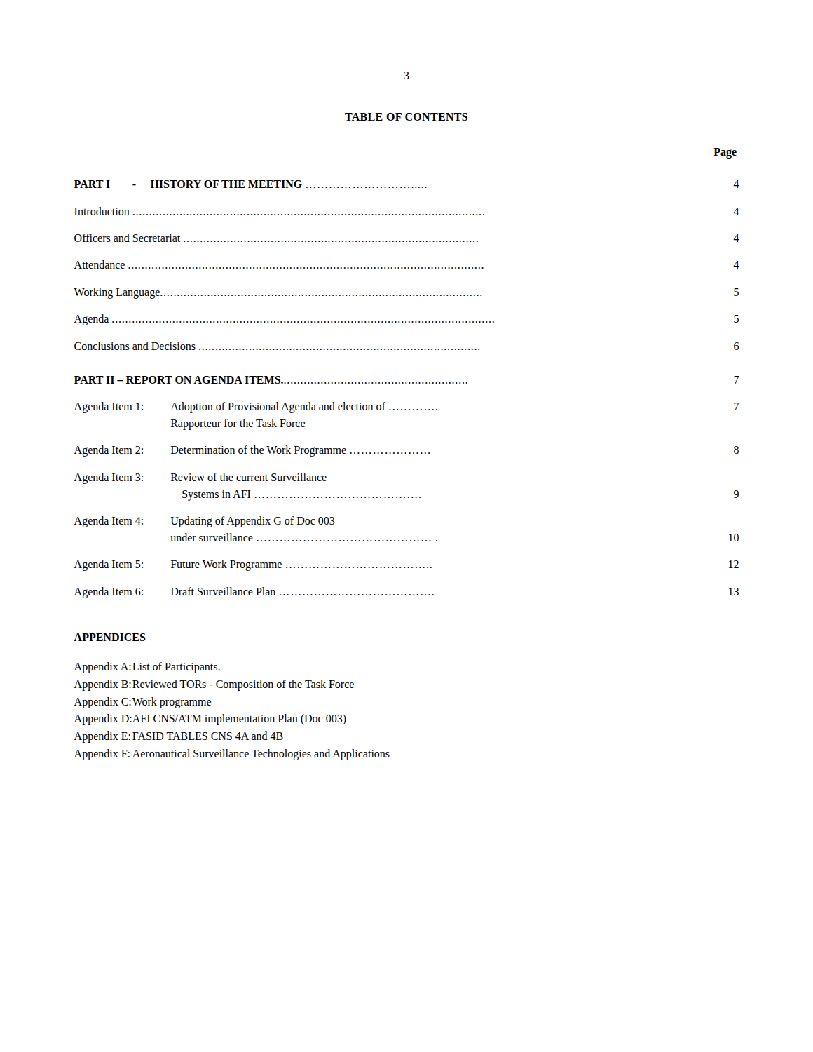3
TABLE OF CONTENTS
Page
| PART I - HISTORY OF THE MEETING ………………………..... | 4 |
| Introduction ......................................................................................................... | 4 |
| Officers and Secretariat ....................................................................................... . | 4 |
| Attendance .......................................................................................................... | 4 |
| Working Language ............................................................................................... . | 5 |
| Agenda .................................................................................................................. | 5 |
| Conclusions and Decisions .................................................................................... | 6 |
| PART II – REPORT ON AGENDA ITEMS. ....................................................... | 7 |
| Agenda Item 1: Adoption of Provisional Agenda and election of …………. Rapporteur for the Task Force | 7 |
| Agenda Item 2: Determination of the Work Programme ………………… | 8 |
| Agenda Item 3: Review of the current Surveillance Systems in AFI …………………………………… . | 9 |
| Agenda Item 4: Updating of Appendix G of Doc 003 under surveillance ……………………………………… . | 10 |
| Agenda Item 5: Future Work Programme ……………………………….. | 12 |
| Agenda Item 6: Draft Surveillance Plan ………………………………… . | 13 |
APPENDICES
| Appendix A: | List of Participants. |
| Appendix B: | Reviewed TORs - Composition of the Task Force |
| Appendix C: | Work programme |
| Appendix D: | AFI CNS/ATM implementation Plan (Doc 003) |
| Appendix E: | FASID TABLES CNS 4A and 4B |
| Appendix F: | Aeronautical Surveillance Technologies and Applications |